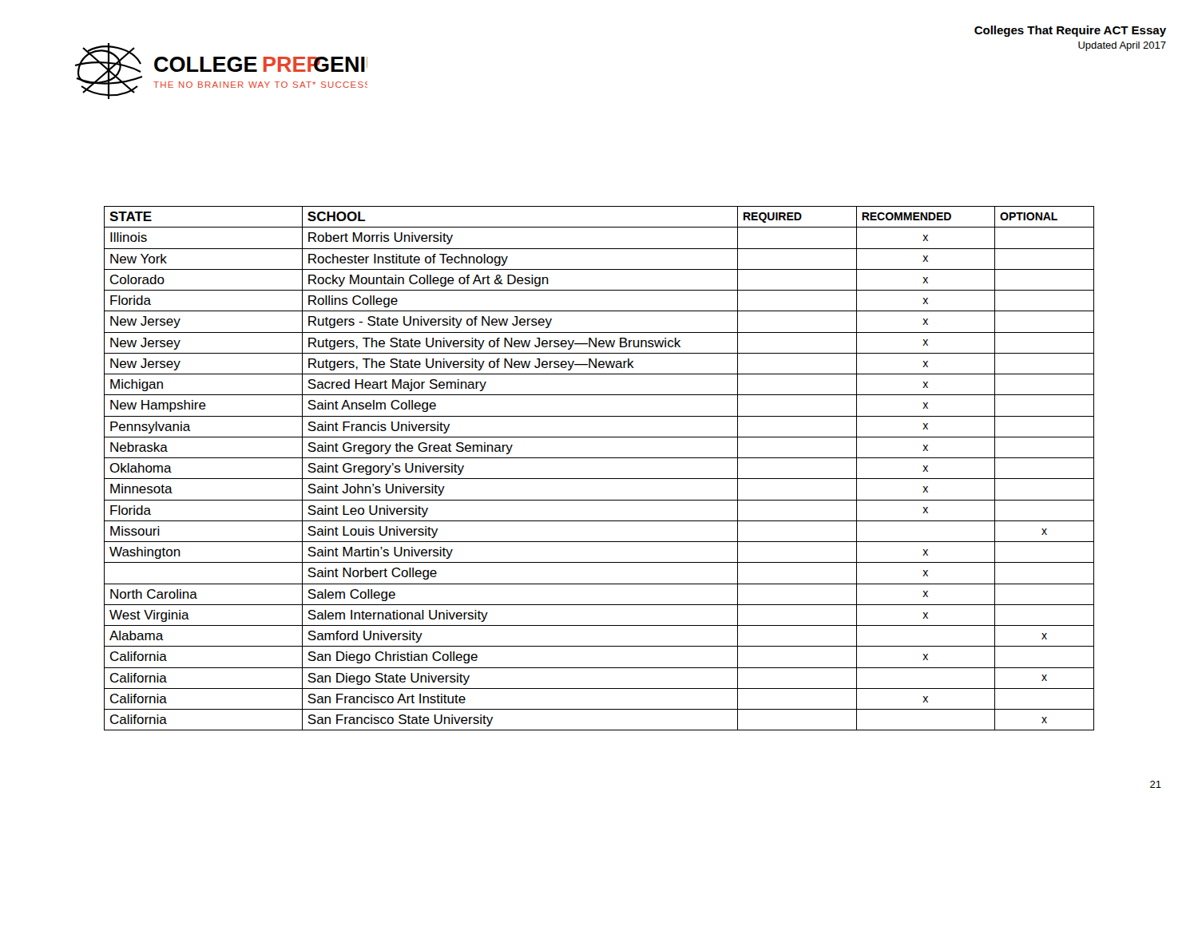COLLEGE PREP GENIUS THE NO BRAINER WAY TO SAT* SUCCESS
Colleges That Require ACT Essay
Updated April 2017
| STATE | SCHOOL | REQUIRED | RECOMMENDED | OPTIONAL |
| --- | --- | --- | --- | --- |
| Illinois | Robert Morris University | | x | |
| New York | Rochester Institute of Technology | | x | |
| Colorado | Rocky Mountain College of Art & Design | | x | |
| Florida | Rollins College | | x | |
| New Jersey | Rutgers - State University of New Jersey | | x | |
| New Jersey | Rutgers, The State University of New Jersey—New Brunswick | | x | |
| New Jersey | Rutgers, The State University of New Jersey—Newark | | x | |
| Michigan | Sacred Heart Major Seminary | | x | |
| New Hampshire | Saint Anselm College | | x | |
| Pennsylvania | Saint Francis University | | x | |
| Nebraska | Saint Gregory the Great Seminary | | x | |
| Oklahoma | Saint Gregory’s University | | x | |
| Minnesota | Saint John’s University | | x | |
| Florida | Saint Leo University | | x | |
| Missouri | Saint Louis University | | | x |
| Washington | Saint Martin’s University | | x | |
| | Saint Norbert College | | x | |
| North Carolina | Salem College | | x | |
| West Virginia | Salem International University | | x | |
| Alabama | Samford University | | | x |
| California | San Diego Christian College | | x | |
| California | San Diego State University | | | x |
| California | San Francisco Art Institute | | x | |
| California | San Francisco State University | | | x |
21